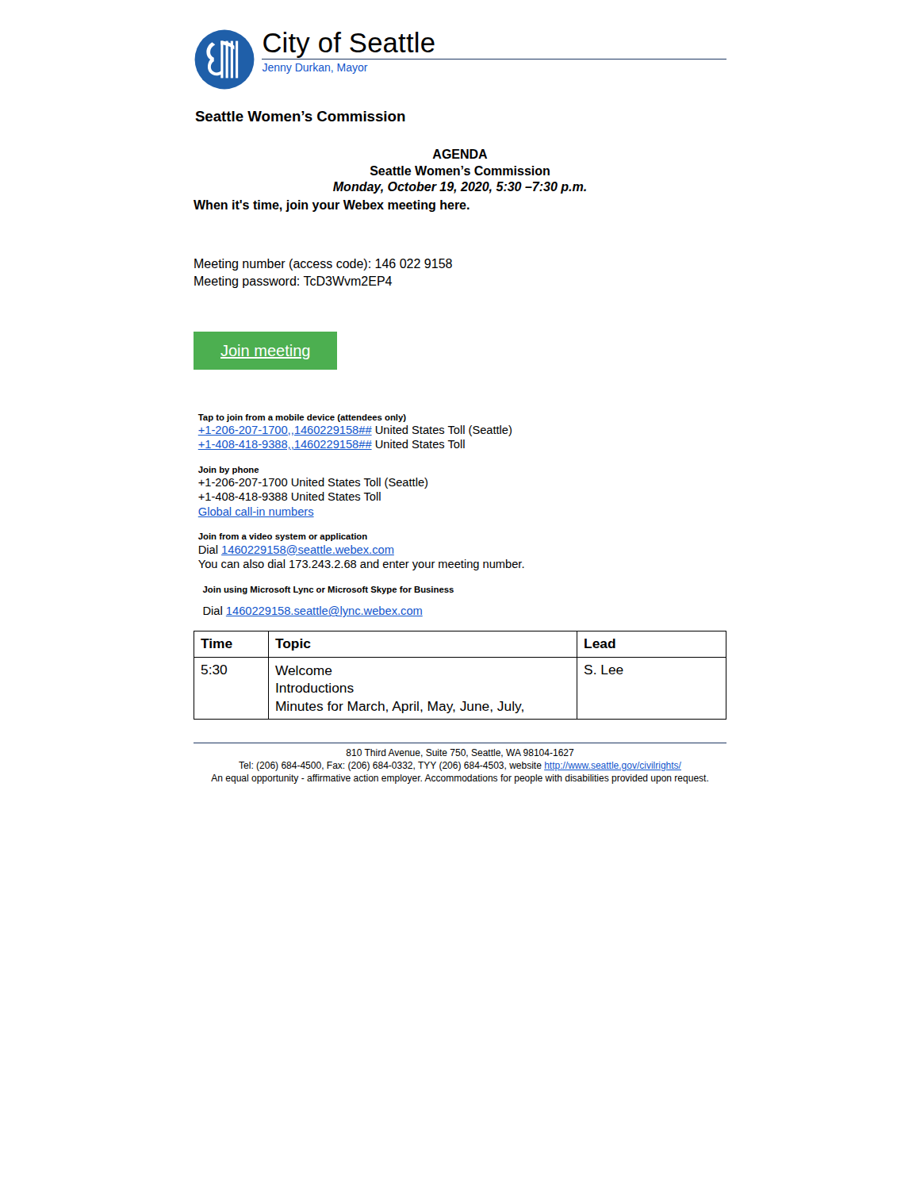City of Seattle
Jenny Durkan, Mayor
Seattle Women’s Commission
AGENDA
Seattle Women’s Commission
Monday, October 19, 2020, 5:30 –7:30 p.m.
When it's time, join your Webex meeting here.
Meeting number (access code): 146 022 9158
Meeting password: TcD3Wvm2EP4
Join meeting
Tap to join from a mobile device (attendees only)
+1-206-207-1700,,1460229158## United States Toll (Seattle)
+1-408-418-9388,,1460229158## United States Toll
Join by phone
+1-206-207-1700 United States Toll (Seattle)
+1-408-418-9388 United States Toll
Global call-in numbers
Join from a video system or application
Dial 1460229158@seattle.webex.com
You can also dial 173.243.2.68 and enter your meeting number.
Join using Microsoft Lync or Microsoft Skype for Business
Dial 1460229158.seattle@lync.webex.com
| Time | Topic | Lead |
| --- | --- | --- |
| 5:30 | Welcome Introductions Minutes for March, April, May, June, July, | S. Lee |
810 Third Avenue, Suite 750, Seattle, WA 98104-1627
Tel: (206) 684-4500, Fax: (206) 684-0332, TYY (206) 684-4503, website http://www.seattle.gov/civilrights/
An equal opportunity - affirmative action employer. Accommodations for people with disabilities provided upon request.